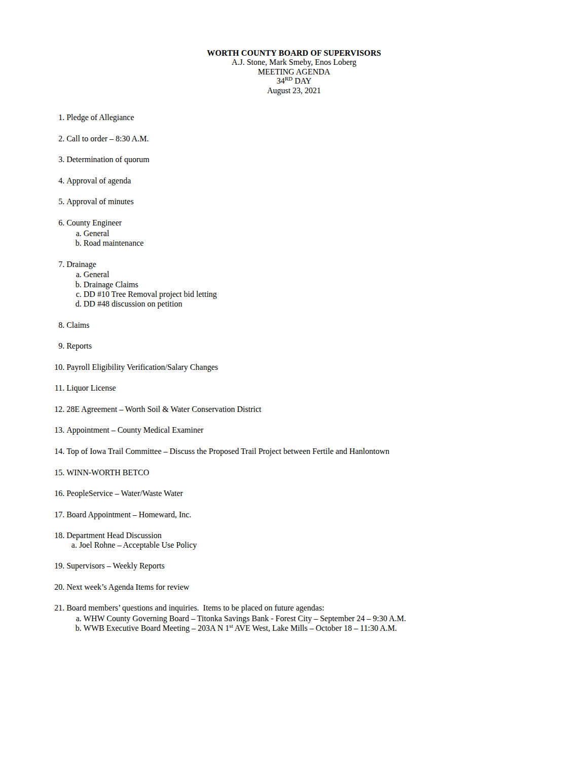WORTH COUNTY BOARD OF SUPERVISORS
A.J. Stone, Mark Smeby, Enos Loberg
MEETING AGENDA
34RD DAY
August 23, 2021
Pledge of Allegiance
Call to order – 8:30 A.M.
Determination of quorum
Approval of agenda
Approval of minutes
County Engineer
General
Road maintenance
Drainage
General
Drainage Claims
DD #10 Tree Removal project bid letting
DD #48 discussion on petition
Claims
Reports
Payroll Eligibility Verification/Salary Changes
Liquor License
28E Agreement – Worth Soil & Water Conservation District
Appointment – County Medical Examiner
Top of Iowa Trail Committee – Discuss the Proposed Trail Project between Fertile and Hanlontown
WINN-WORTH BETCO
PeopleService – Water/Waste Water
Board Appointment – Homeward, Inc.
Department Head Discussion
a. Joel Rohne – Acceptable Use Policy
Supervisors – Weekly Reports
Next week’s Agenda Items for review
Board members’ questions and inquiries. Items to be placed on future agendas:
WHW County Governing Board – Titonka Savings Bank - Forest City – September 24 – 9:30 A.M.
WWB Executive Board Meeting – 203A N 1st AVE West, Lake Mills – October 18 – 11:30 A.M.